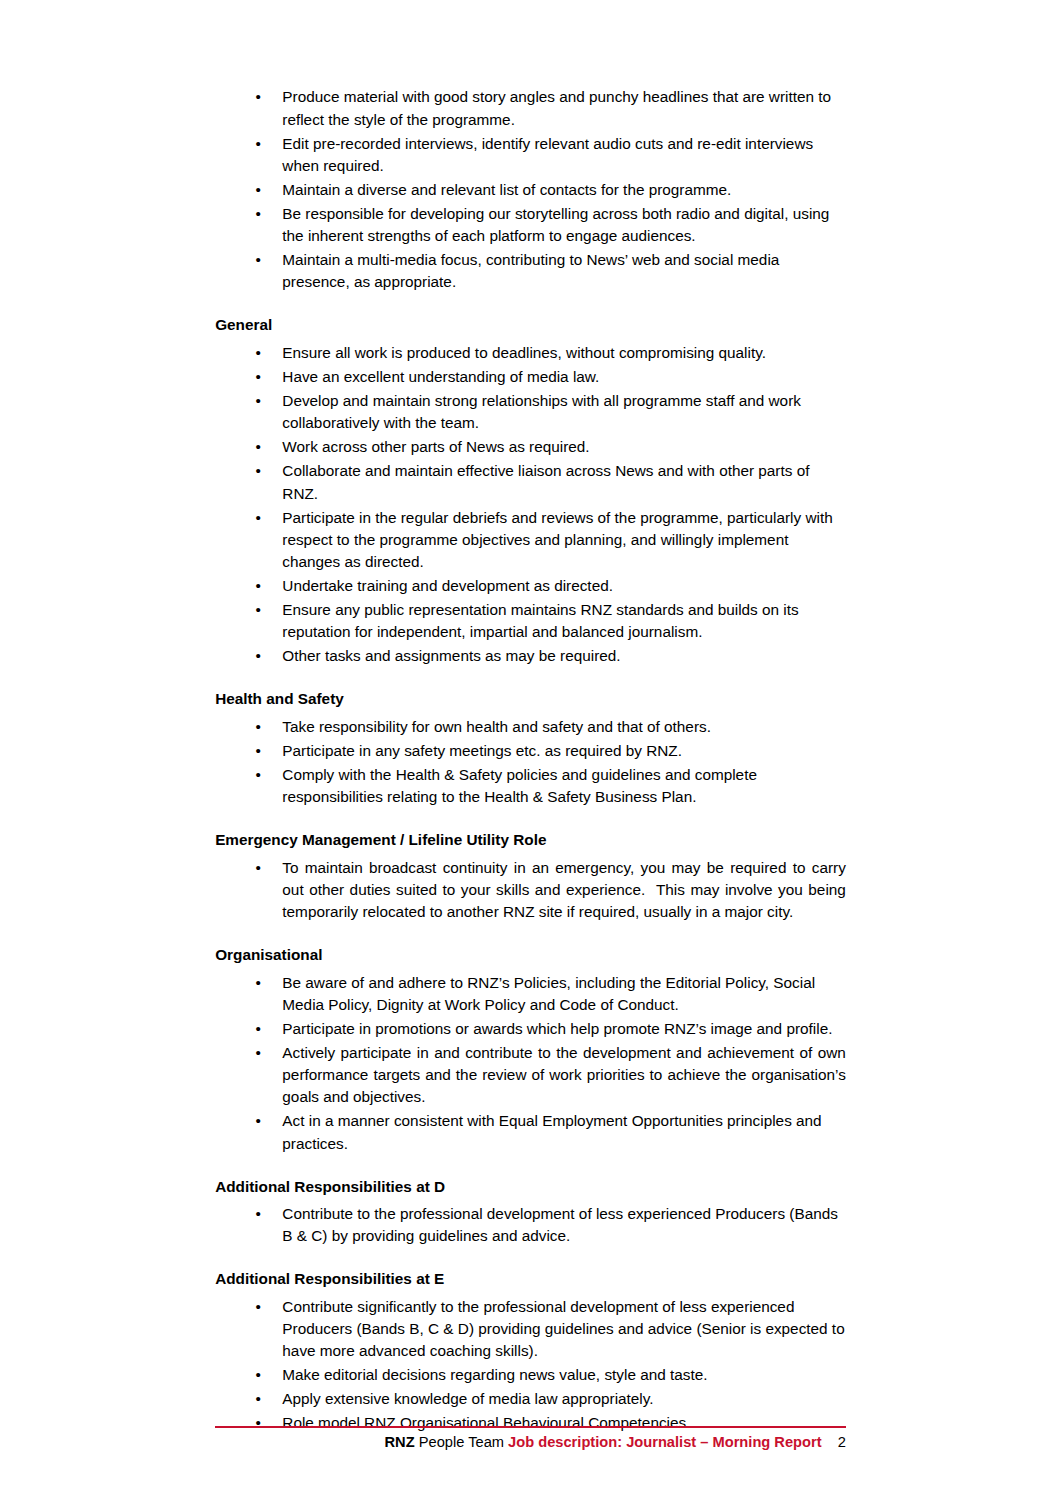Produce material with good story angles and punchy headlines that are written to reflect the style of the programme.
Edit pre-recorded interviews, identify relevant audio cuts and re-edit interviews when required.
Maintain a diverse and relevant list of contacts for the programme.
Be responsible for developing our storytelling across both radio and digital, using the inherent strengths of each platform to engage audiences.
Maintain a multi-media focus, contributing to News’ web and social media presence, as appropriate.
General
Ensure all work is produced to deadlines, without compromising quality.
Have an excellent understanding of media law.
Develop and maintain strong relationships with all programme staff and work collaboratively with the team.
Work across other parts of News as required.
Collaborate and maintain effective liaison across News and with other parts of RNZ.
Participate in the regular debriefs and reviews of the programme, particularly with respect to the programme objectives and planning, and willingly implement changes as directed.
Undertake training and development as directed.
Ensure any public representation maintains RNZ standards and builds on its reputation for independent, impartial and balanced journalism.
Other tasks and assignments as may be required.
Health and Safety
Take responsibility for own health and safety and that of others.
Participate in any safety meetings etc. as required by RNZ.
Comply with the Health & Safety policies and guidelines and complete responsibilities relating to the Health & Safety Business Plan.
Emergency Management / Lifeline Utility Role
To maintain broadcast continuity in an emergency, you may be required to carry out other duties suited to your skills and experience. This may involve you being temporarily relocated to another RNZ site if required, usually in a major city.
Organisational
Be aware of and adhere to RNZ’s Policies, including the Editorial Policy, Social Media Policy, Dignity at Work Policy and Code of Conduct.
Participate in promotions or awards which help promote RNZ’s image and profile.
Actively participate in and contribute to the development and achievement of own performance targets and the review of work priorities to achieve the organisation’s goals and objectives.
Act in a manner consistent with Equal Employment Opportunities principles and practices.
Additional Responsibilities at D
Contribute to the professional development of less experienced Producers (Bands B & C) by providing guidelines and advice.
Additional Responsibilities at E
Contribute significantly to the professional development of less experienced Producers (Bands B, C & D) providing guidelines and advice (Senior is expected to have more advanced coaching skills).
Make editorial decisions regarding news value, style and taste.
Apply extensive knowledge of media law appropriately.
Role model RNZ Organisational Behavioural Competencies.
RNZ People Team Job description: Journalist – Morning Report 2